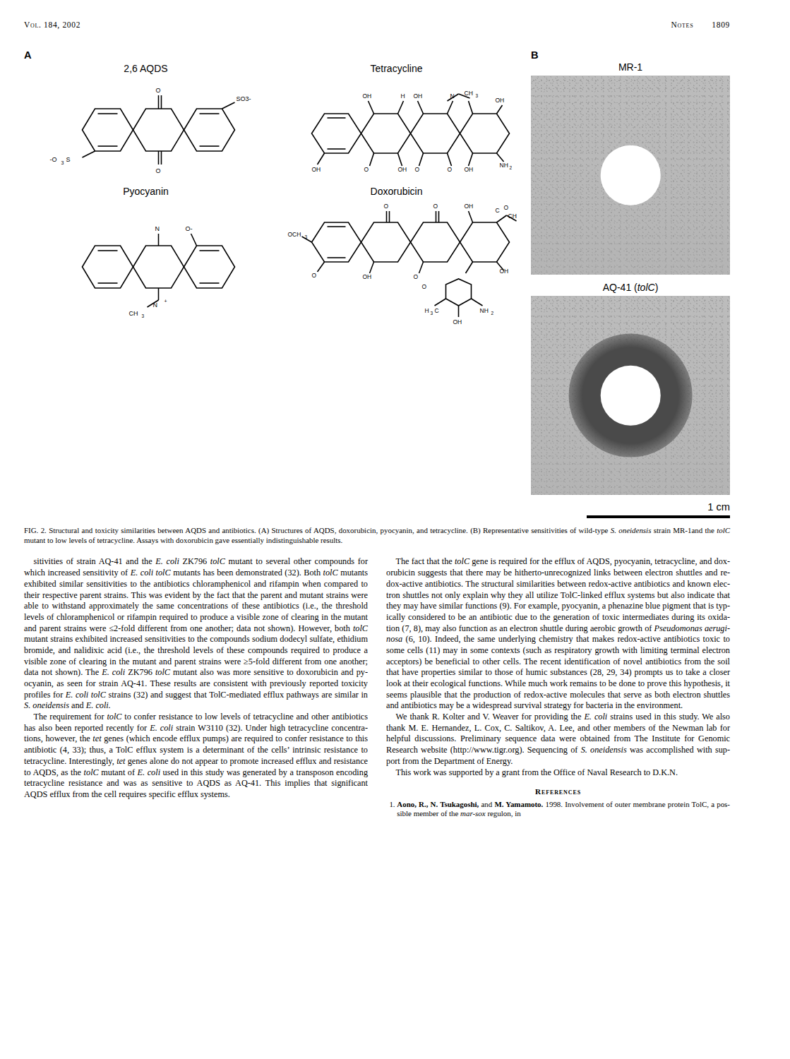Vol. 184, 2002
Notes1809
A
2,6 AQDS
O O SO3- -O 3 S
Tetracycline
OH H OH N CH 3 OH OH O OH O O OH NH 2
Pyocyanin
N O- N + CH 3
Doxorubicin
O O OH C O CH 2 OH OH OCH 3 O OH O O H 3 C OH NH 2
B
MR-1
AQ-41 (tolC)
1 cm
FIG. 2. Structural and toxicity similarities between AQDS and antibiotics. (A) Structures of AQDS, doxorubicin, pyocyanin, and tetracycline. (B) Representative sensitivities of wild-type S. oneidensis strain MR-1and the tolC mutant to low levels of tetracycline. Assays with doxorubicin gave essentially indistinguishable results.
sitivities of strain AQ-41 and the E. coli ZK796 tolC mutant to several other compounds for which increased sensitivity of E. coli tolC mutants has been demonstrated (32). Both tolC mutants exhibited similar sensitivities to the antibiotics chloramphenicol and rifampin when compared to their respective parent strains. This was evident by the fact that the parent and mutant strains were able to withstand approximately the same concentrations of these antibiotics (i.e., the threshold levels of chloramphenicol or rifampin required to produce a visible zone of clearing in the mutant and parent strains were ≤2-fold different from one another; data not shown). However, both tolC mutant strains exhibited increased sensitivities to the compounds sodium dodecyl sulfate, ethidium bromide, and nalidixic acid (i.e., the threshold levels of these compounds required to produce a visible zone of clearing in the mutant and parent strains were ≥5-fold different from one another; data not shown). The E. coli ZK796 tolC mutant also was more sensitive to doxorubicin and pyocyanin, as seen for strain AQ-41. These results are consistent with previously reported toxicity profiles for E. coli tolC strains (32) and suggest that TolC-mediated efflux pathways are similar in S. oneidensis and E. coli.
The requirement for tolC to confer resistance to low levels of tetracycline and other antibiotics has also been reported recently for E. coli strain W3110 (32). Under high tetracycline concentrations, however, the tet genes (which encode efflux pumps) are required to confer resistance to this antibiotic (4, 33); thus, a TolC efflux system is a determinant of the cells’ intrinsic resistance to tetracycline. Interestingly, tet genes alone do not appear to promote increased efflux and resistance to AQDS, as the tolC mutant of E. coli used in this study was generated by a transposon encoding tetracycline resistance and was as sensitive to AQDS as AQ-41. This implies that significant AQDS efflux from the cell requires specific efflux systems.
The fact that the tolC gene is required for the efflux of AQDS, pyocyanin, tetracycline, and doxorubicin suggests that there may be hitherto-unrecognized links between electron shuttles and redox-active antibiotics. The structural similarities between redox-active antibiotics and known electron shuttles not only explain why they all utilize TolC-linked efflux systems but also indicate that they may have similar functions (9). For example, pyocyanin, a phenazine blue pigment that is typically considered to be an antibiotic due to the generation of toxic intermediates during its oxidation (7, 8), may also function as an electron shuttle during aerobic growth of Pseudomonas aeruginosa (6, 10). Indeed, the same underlying chemistry that makes redox-active antibiotics toxic to some cells (11) may in some contexts (such as respiratory growth with limiting terminal electron acceptors) be beneficial to other cells. The recent identification of novel antibiotics from the soil that have properties similar to those of humic substances (28, 29, 34) prompts us to take a closer look at their ecological functions. While much work remains to be done to prove this hypothesis, it seems plausible that the production of redox-active molecules that serve as both electron shuttles and antibiotics may be a widespread survival strategy for bacteria in the environment.
We thank R. Kolter and V. Weaver for providing the E. coli strains used in this study. We also thank M. E. Hernandez, L. Cox, C. Saltikov, A. Lee, and other members of the Newman lab for helpful discussions. Preliminary sequence data were obtained from The Institute for Genomic Research website (http://www.tigr.org). Sequencing of S. oneidensis was accomplished with support from the Department of Energy.
This work was supported by a grant from the Office of Naval Research to D.K.N.
References
Aono, R., N. Tsukagoshi, and M. Yamamoto. 1998. Involvement of outer membrane protein TolC, a possible member of the mar-sox regulon, in